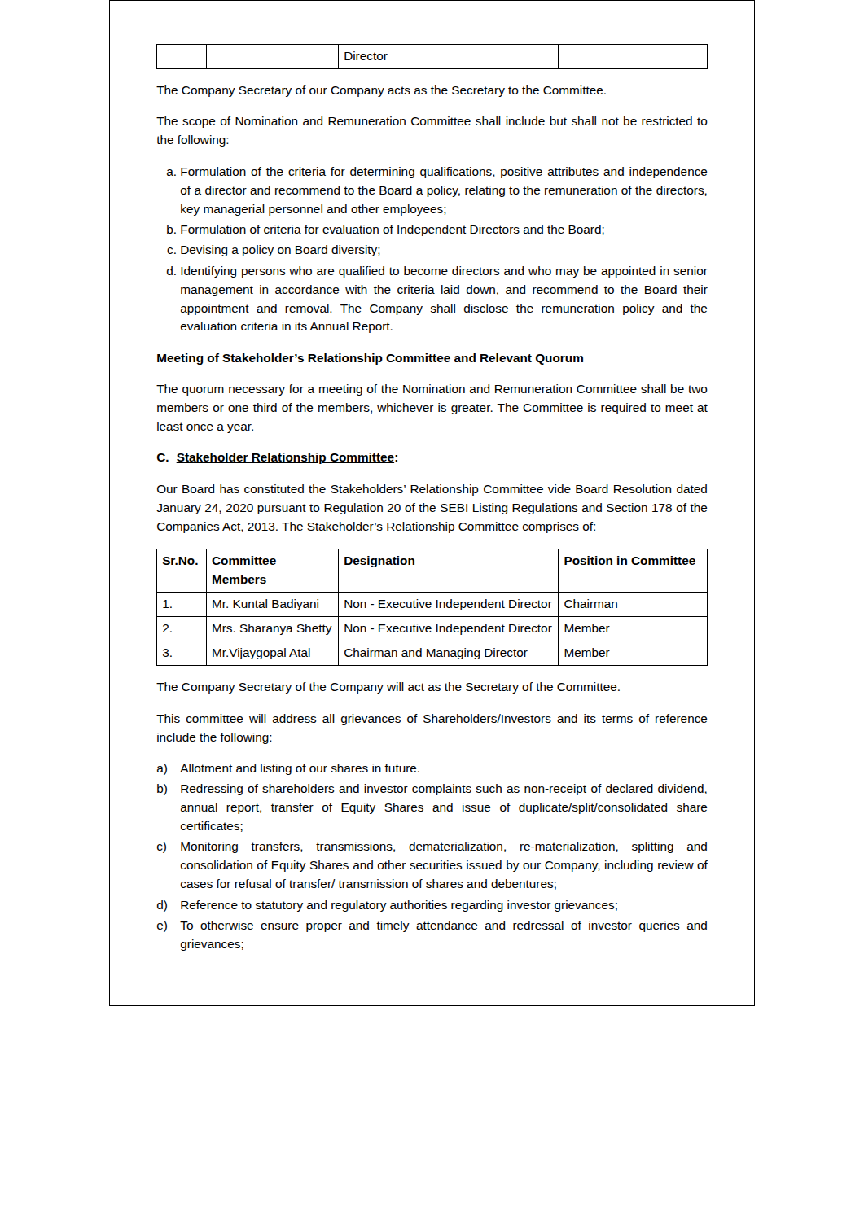| | | Director | |
The Company Secretary of our Company acts as the Secretary to the Committee.
The scope of Nomination and Remuneration Committee shall include but shall not be restricted to the following:
Formulation of the criteria for determining qualifications, positive attributes and independence of a director and recommend to the Board a policy, relating to the remuneration of the directors, key managerial personnel and other employees;
Formulation of criteria for evaluation of Independent Directors and the Board;
Devising a policy on Board diversity;
Identifying persons who are qualified to become directors and who may be appointed in senior management in accordance with the criteria laid down, and recommend to the Board their appointment and removal. The Company shall disclose the remuneration policy and the evaluation criteria in its Annual Report.
Meeting of Stakeholder’s Relationship Committee and Relevant Quorum
The quorum necessary for a meeting of the Nomination and Remuneration Committee shall be two members or one third of the members, whichever is greater. The Committee is required to meet at least once a year.
C. Stakeholder Relationship Committee:
Our Board has constituted the Stakeholders’ Relationship Committee vide Board Resolution dated January 24, 2020 pursuant to Regulation 20 of the SEBI Listing Regulations and Section 178 of the Companies Act, 2013. The Stakeholder’s Relationship Committee comprises of:
| Sr.No. | Committee Members | Designation | Position in Committee |
| --- | --- | --- | --- |
| 1. | Mr. Kuntal Badiyani | Non - Executive Independent Director | Chairman |
| 2. | Mrs. Sharanya Shetty | Non - Executive Independent Director | Member |
| 3. | Mr.Vijaygopal Atal | Chairman and Managing Director | Member |
The Company Secretary of the Company will act as the Secretary of the Committee.
This committee will address all grievances of Shareholders/Investors and its terms of reference include the following:
a) Allotment and listing of our shares in future.
b) Redressing of shareholders and investor complaints such as non-receipt of declared dividend, annual report, transfer of Equity Shares and issue of duplicate/split/consolidated share certificates;
c) Monitoring transfers, transmissions, dematerialization, re-materialization, splitting and consolidation of Equity Shares and other securities issued by our Company, including review of cases for refusal of transfer/ transmission of shares and debentures;
d) Reference to statutory and regulatory authorities regarding investor grievances;
e) To otherwise ensure proper and timely attendance and redressal of investor queries and grievances;